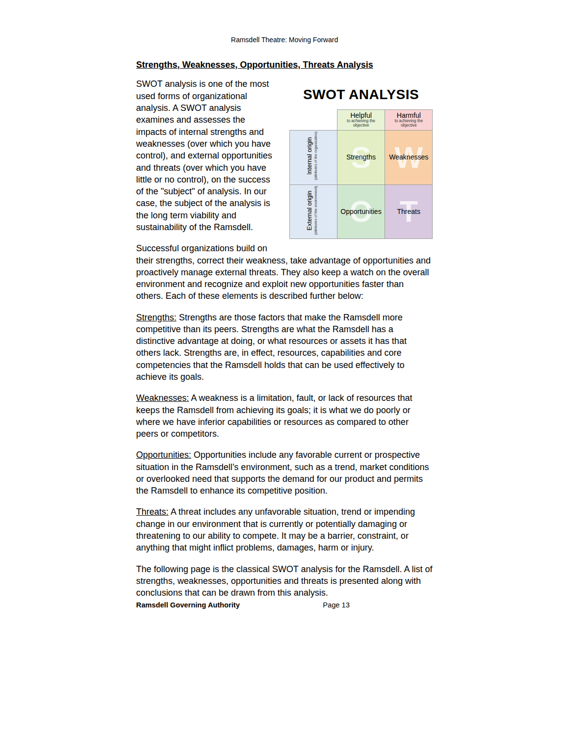Ramsdell Theatre: Moving Forward
Strengths, Weaknesses, Opportunities, Threats Analysis
SWOT ANALYSIS
| | Helpful to achieving the objective | Harmful to achieving the objective |
| Internal origin (attributes of the organization) | S Strengths | W Weaknesses |
| External origin (attributes of the environment) | O Opportunities | T Threats |
SWOT analysis is one of the most used forms of organizational analysis. A SWOT analysis examines and assesses the impacts of internal strengths and weaknesses (over which you have control), and external opportunities and threats (over which you have little or no control), on the success of the "subject" of analysis. In our case, the subject of the analysis is the long term viability and sustainability of the Ramsdell.
Successful organizations build on their strengths, correct their weakness, take advantage of opportunities and proactively manage external threats. They also keep a watch on the overall environment and recognize and exploit new opportunities faster than others. Each of these elements is described further below:
Strengths: Strengths are those factors that make the Ramsdell more competitive than its peers. Strengths are what the Ramsdell has a distinctive advantage at doing, or what resources or assets it has that others lack. Strengths are, in effect, resources, capabilities and core competencies that the Ramsdell holds that can be used effectively to achieve its goals.
Weaknesses: A weakness is a limitation, fault, or lack of resources that keeps the Ramsdell from achieving its goals; it is what we do poorly or where we have inferior capabilities or resources as compared to other peers or competitors.
Opportunities: Opportunities include any favorable current or prospective situation in the Ramsdell’s environment, such as a trend, market conditions or overlooked need that supports the demand for our product and permits the Ramsdell to enhance its competitive position.
Threats: A threat includes any unfavorable situation, trend or impending change in our environment that is currently or potentially damaging or threatening to our ability to compete. It may be a barrier, constraint, or anything that might inflict problems, damages, harm or injury.
The following page is the classical SWOT analysis for the Ramsdell. A list of strengths, weaknesses, opportunities and threats is presented along with conclusions that can be drawn from this analysis.
Ramsdell Governing Authority
Page 13